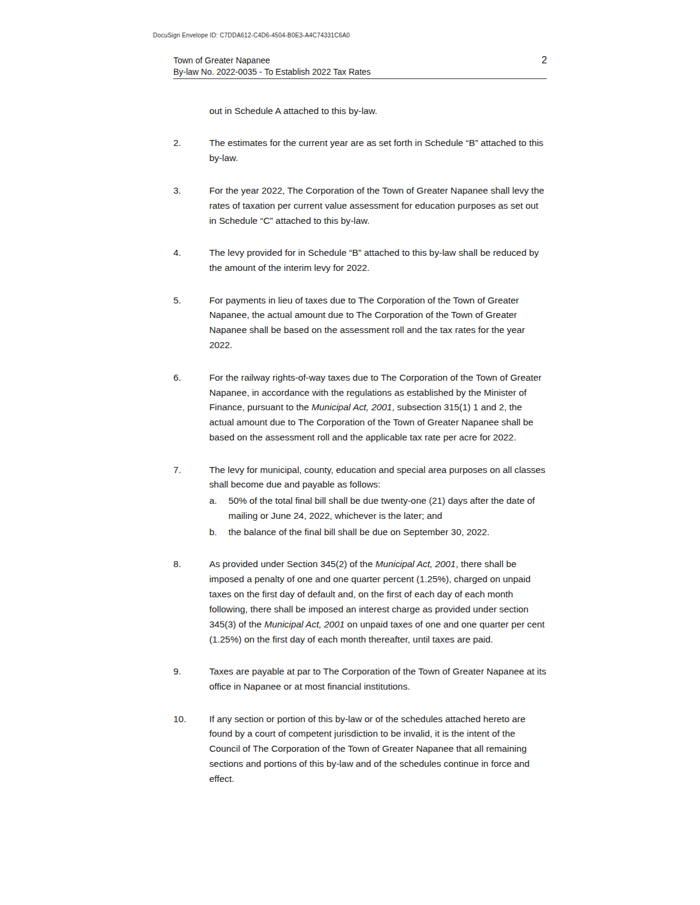DocuSign Envelope ID: C7DDA612-C4D6-4504-B0E3-A4C74331C6A0
| Town of Greater Napanee By-law No. 2022-0035 - To Establish 2022 Tax Rates | 2 |
out in Schedule A attached to this by-law.
2. The estimates for the current year are as set forth in Schedule “B” attached to this by-law.
3. For the year 2022, The Corporation of the Town of Greater Napanee shall levy the rates of taxation per current value assessment for education purposes as set out in Schedule “C” attached to this by-law.
4. The levy provided for in Schedule “B” attached to this by-law shall be reduced by the amount of the interim levy for 2022.
5. For payments in lieu of taxes due to The Corporation of the Town of Greater Napanee, the actual amount due to The Corporation of the Town of Greater Napanee shall be based on the assessment roll and the tax rates for the year 2022.
6. For the railway rights-of-way taxes due to The Corporation of the Town of Greater Napanee, in accordance with the regulations as established by the Minister of Finance, pursuant to the Municipal Act, 2001, subsection 315(1) 1 and 2, the actual amount due to The Corporation of the Town of Greater Napanee shall be based on the assessment roll and the applicable tax rate per acre for 2022.
7. The levy for municipal, county, education and special area purposes on all classes shall become due and payable as follows:
a. 50% of the total final bill shall be due twenty-one (21) days after the date of mailing or June 24, 2022, whichever is the later; and
b. the balance of the final bill shall be due on September 30, 2022.
8. As provided under Section 345(2) of the Municipal Act, 2001, there shall be imposed a penalty of one and one quarter percent (1.25%), charged on unpaid taxes on the first day of default and, on the first of each day of each month following, there shall be imposed an interest charge as provided under section 345(3) of the Municipal Act, 2001 on unpaid taxes of one and one quarter per cent (1.25%) on the first day of each month thereafter, until taxes are paid.
9. Taxes are payable at par to The Corporation of the Town of Greater Napanee at its office in Napanee or at most financial institutions.
10. If any section or portion of this by-law or of the schedules attached hereto are found by a court of competent jurisdiction to be invalid, it is the intent of the Council of The Corporation of the Town of Greater Napanee that all remaining sections and portions of this by-law and of the schedules continue in force and effect.